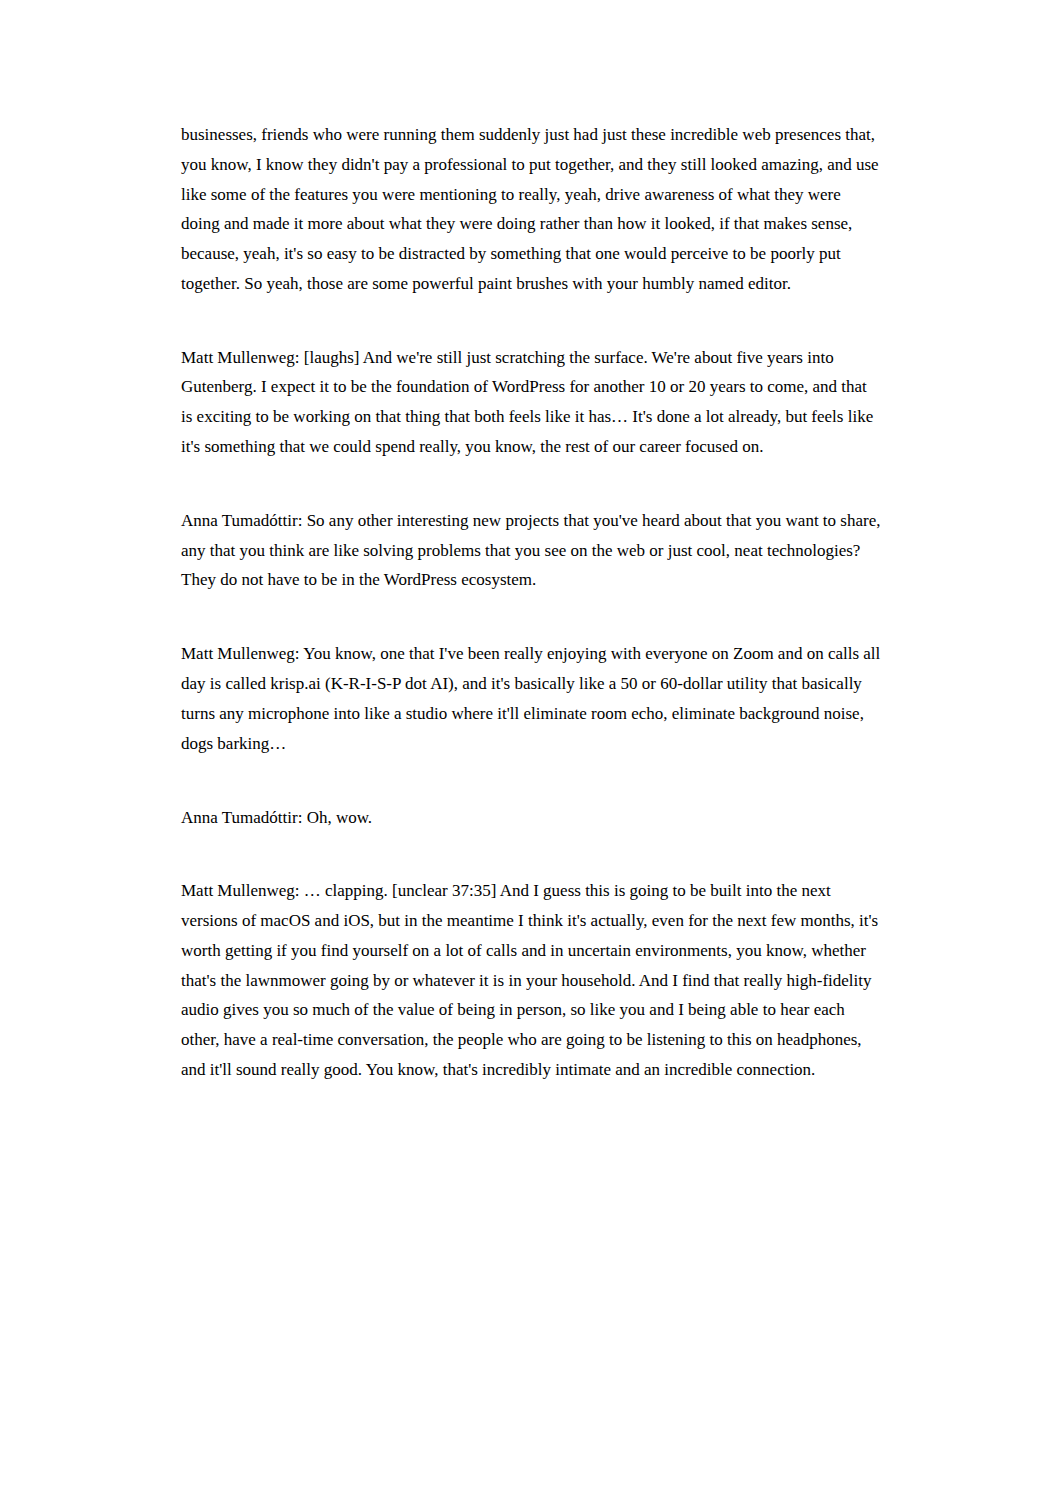businesses, friends who were running them suddenly just had just these incredible web presences that, you know, I know they didn't pay a professional to put together, and they still looked amazing, and use like some of the features you were mentioning to really, yeah, drive awareness of what they were doing and made it more about what they were doing rather than how it looked, if that makes sense, because, yeah, it's so easy to be distracted by something that one would perceive to be poorly put together. So yeah, those are some powerful paint brushes with your humbly named editor.
Matt Mullenweg: [laughs] And we're still just scratching the surface. We're about five years into Gutenberg. I expect it to be the foundation of WordPress for another 10 or 20 years to come, and that is exciting to be working on that thing that both feels like it has… It's done a lot already, but feels like it's something that we could spend really, you know, the rest of our career focused on.
Anna Tumadóttir: So any other interesting new projects that you've heard about that you want to share, any that you think are like solving problems that you see on the web or just cool, neat technologies? They do not have to be in the WordPress ecosystem.
Matt Mullenweg: You know, one that I've been really enjoying with everyone on Zoom and on calls all day is called krisp.ai (K-R-I-S-P dot AI), and it's basically like a 50 or 60-dollar utility that basically turns any microphone into like a studio where it'll eliminate room echo, eliminate background noise, dogs barking…
Anna Tumadóttir: Oh, wow.
Matt Mullenweg: … clapping. [unclear 37:35] And I guess this is going to be built into the next versions of macOS and iOS, but in the meantime I think it's actually, even for the next few months, it's worth getting if you find yourself on a lot of calls and in uncertain environments, you know, whether that's the lawnmower going by or whatever it is in your household. And I find that really high-fidelity audio gives you so much of the value of being in person, so like you and I being able to hear each other, have a real-time conversation, the people who are going to be listening to this on headphones, and it'll sound really good. You know, that's incredibly intimate and an incredible connection.